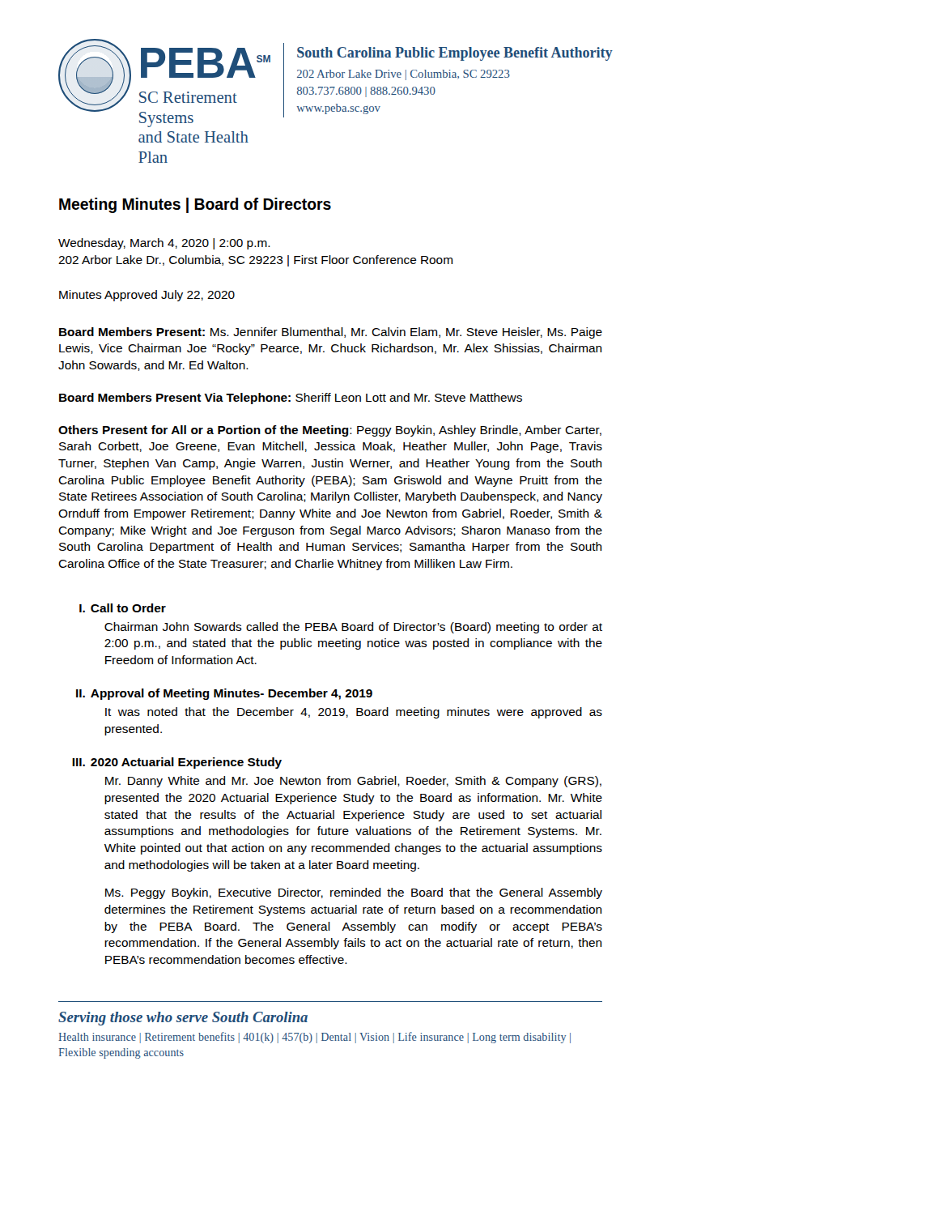PEBASM
SC Retirement Systems
and State Health Plan
South Carolina Public Employee Benefit Authority
202 Arbor Lake Drive | Columbia, SC 29223
803.737.6800 | 888.260.9430
www.peba.sc.gov
Meeting Minutes | Board of Directors
Wednesday, March 4, 2020 | 2:00 p.m.
202 Arbor Lake Dr., Columbia, SC 29223 | First Floor Conference Room
Minutes Approved July 22, 2020
Board Members Present: Ms. Jennifer Blumenthal, Mr. Calvin Elam, Mr. Steve Heisler, Ms. Paige Lewis, Vice Chairman Joe “Rocky” Pearce, Mr. Chuck Richardson, Mr. Alex Shissias, Chairman John Sowards, and Mr. Ed Walton.
Board Members Present Via Telephone: Sheriff Leon Lott and Mr. Steve Matthews
Others Present for All or a Portion of the Meeting: Peggy Boykin, Ashley Brindle, Amber Carter, Sarah Corbett, Joe Greene, Evan Mitchell, Jessica Moak, Heather Muller, John Page, Travis Turner, Stephen Van Camp, Angie Warren, Justin Werner, and Heather Young from the South Carolina Public Employee Benefit Authority (PEBA); Sam Griswold and Wayne Pruitt from the State Retirees Association of South Carolina; Marilyn Collister, Marybeth Daubenspeck, and Nancy Ornduff from Empower Retirement; Danny White and Joe Newton from Gabriel, Roeder, Smith & Company; Mike Wright and Joe Ferguson from Segal Marco Advisors; Sharon Manaso from the South Carolina Department of Health and Human Services; Samantha Harper from the South Carolina Office of the State Treasurer; and Charlie Whitney from Milliken Law Firm.
I. Call to Order
Chairman John Sowards called the PEBA Board of Director’s (Board) meeting to order at 2:00 p.m., and stated that the public meeting notice was posted in compliance with the Freedom of Information Act.
II. Approval of Meeting Minutes- December 4, 2019
It was noted that the December 4, 2019, Board meeting minutes were approved as presented.
III. 2020 Actuarial Experience Study
Mr. Danny White and Mr. Joe Newton from Gabriel, Roeder, Smith & Company (GRS), presented the 2020 Actuarial Experience Study to the Board as information. Mr. White stated that the results of the Actuarial Experience Study are used to set actuarial assumptions and methodologies for future valuations of the Retirement Systems. Mr. White pointed out that action on any recommended changes to the actuarial assumptions and methodologies will be taken at a later Board meeting.
Ms. Peggy Boykin, Executive Director, reminded the Board that the General Assembly determines the Retirement Systems actuarial rate of return based on a recommendation by the PEBA Board. The General Assembly can modify or accept PEBA’s recommendation. If the General Assembly fails to act on the actuarial rate of return, then PEBA’s recommendation becomes effective.
Serving those who serve South Carolina
Health insurance | Retirement benefits | 401(k) | 457(b) | Dental | Vision | Life insurance | Long term disability | Flexible spending accounts